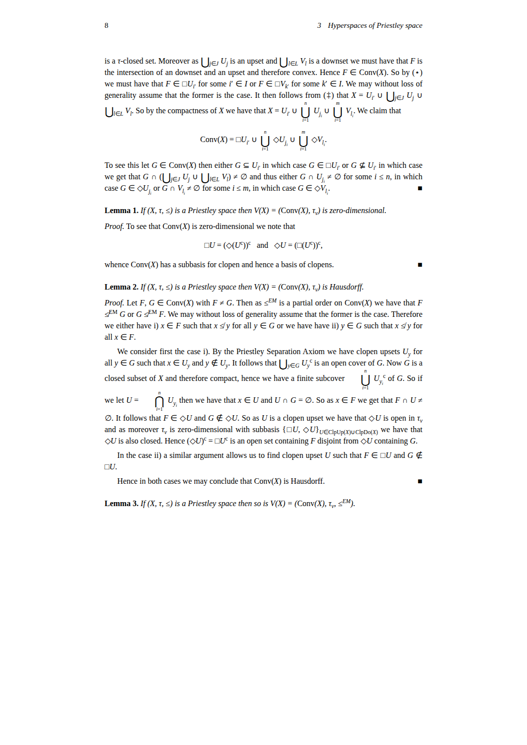8 3 Hyperspaces of Priestley space
is a τ-closed set. Moreover as ⋃j∈J Uj is an upset and ⋃l∈L Vl is a downset we must have that F is the intersection of an downset and an upset and therefore convex. Hence F ∈ Conv(X). So by (⋆) we must have that F ∈ □Ui′ for some i′ ∈ I or F ∈ □Vk′ for some k′ ∈ I. We may without loss of generality assume that the former is the case. It then follows from (‡) that X = Ui′ ∪ ⋃j∈J Uj ∪ ⋃l∈L Vl. So by the compactness of X we have that X = Ui′ ∪ n⋃i=1 Uji ∪ m⋃i=1 Vli. We claim that
Conv(X) = □Ui′ ∪ n⋃i=1 ◇Uji ∪ m⋃i=1 ◇Vli.
To see this let G ∈ Conv(X) then either G ⊆ Ui′ in which case G ∈ □Ui′ or G ⊈ Ui′ in which case we get that G ∩ (⋃j∈J Uj ∪ ⋃l∈L Vl) ≠ ∅ and thus either G ∩ Uji ≠ ∅ for some i ≤ n, in which case G ∈ ◇Uji or G ∩ Vli ≠ ∅ for some i ≤ m, in which case G ∈ ◇Vli.
Lemma 1. If (X, τ, ≤) is a Priestley space then V(X) = (Conv(X), τv) is zero-dimensional.
Proof. To see that Conv(X) is zero-dimensional we note that
□U = (◇(Uc))c and ◇U = (□(Uc))c,
whence Conv(X) has a subbasis for clopen and hence a basis of clopens.
Lemma 2. If (X, τ, ≤) is a Priestley space then V(X) = (Conv(X), τv) is Hausdorff.
Proof. Let F, G ∈ Conv(X) with F ≠ G. Then as ≤EM is a partial order on Conv(X) we have that F ≰EM G or G ≰EM F. We may without loss of generality assume that the former is the case. Therefore we either have i) x ∈ F such that x ≰ y for all y ∈ G or we have have ii) y ∈ G such that x ≰ y for all x ∈ F.
We consider first the case i). By the Priestley Separation Axiom we have clopen upsets Uy for all y ∈ G such that x ∈ Uy and y ∉ Uy. It follows that ⋃y∈G Uyc is an open cover of G. Now G is a closed subset of X and therefore compact, hence we have a finite subcover n⋃i=1 Uyic of G. So if we let U = n⋂i=1 Uyi then we have that x ∈ U and U ∩ G = ∅. So as x ∈ F we get that F ∩ U ≠ ∅. It follows that F ∈ ◇U and G ∉ ◇U. So as U is a clopen upset we have that ◇U is open in τv and as moreover τv is zero-dimensional with subbasis {□U, ◇U}U∈ClpUp(X)∪ClpDo(X) we have that ◇U is also closed. Hence (◇U)c = □Uc is an open set containing F disjoint from ◇U containing G.
In the case ii) a similar argument allows us to find clopen upset U such that F ∈ □U and G ∉ □U.
Hence in both cases we may conclude that Conv(X) is Hausdorff.
Lemma 3. If (X, τ, ≤) is a Priestley space then so is V(X) = (Conv(X), τv, ≤EM).